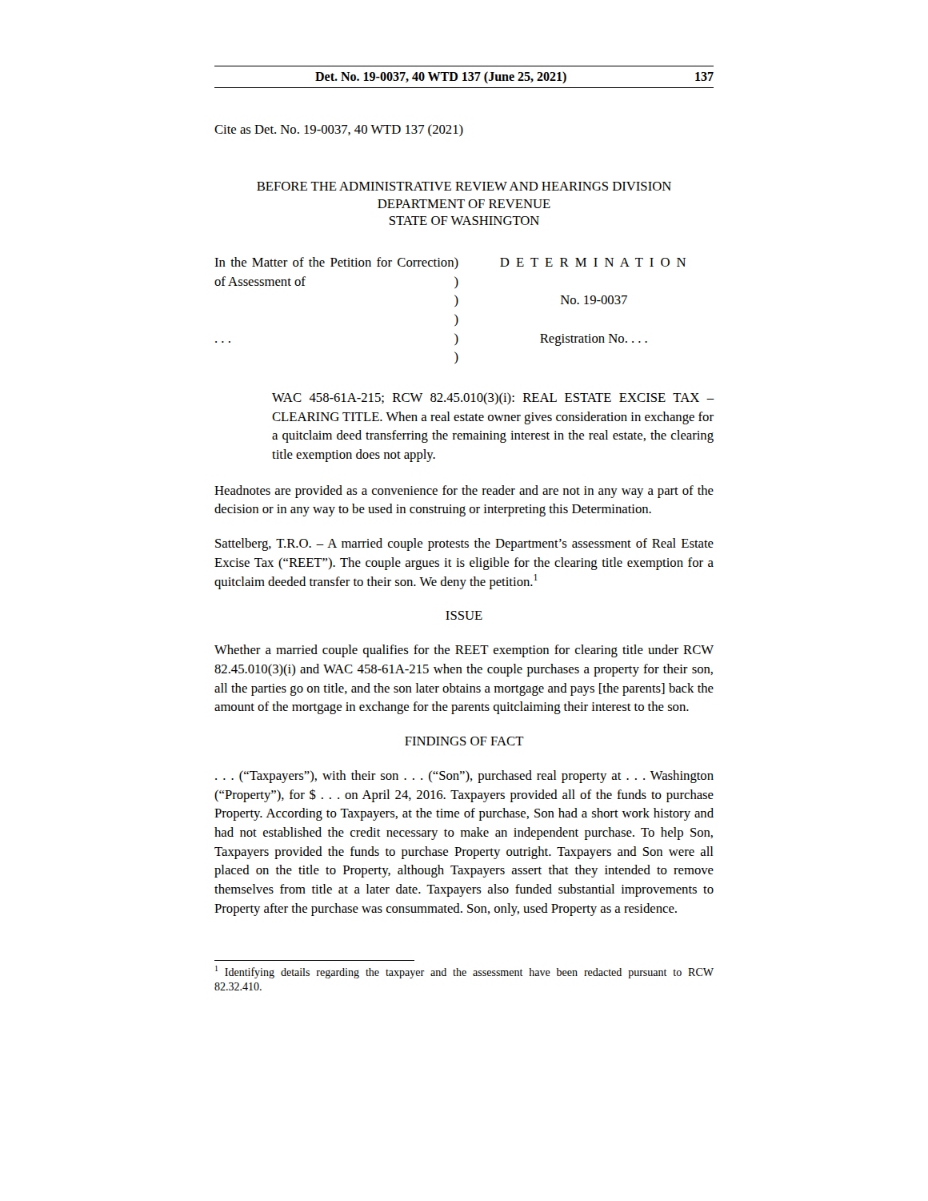Det. No. 19-0037, 40 WTD 137 (June 25, 2021)
137
Cite as Det. No. 19-0037, 40 WTD 137 (2021)
BEFORE THE ADMINISTRATIVE REVIEW AND HEARINGS DIVISION
DEPARTMENT OF REVENUE
STATE OF WASHINGTON
| In the Matter of the Petition for Correction of Assessment of | ) ) | D E T E R M I N A T I O N |
| | ) | No. 19-0037 |
| | ) | |
| . . . | ) | Registration No. . . . |
| | ) | |
WAC 458-61A-215; RCW 82.45.010(3)(i): REAL ESTATE EXCISE TAX – CLEARING TITLE. When a real estate owner gives consideration in exchange for a quitclaim deed transferring the remaining interest in the real estate, the clearing title exemption does not apply.
Headnotes are provided as a convenience for the reader and are not in any way a part of the decision or in any way to be used in construing or interpreting this Determination.
Sattelberg, T.R.O. – A married couple protests the Department’s assessment of Real Estate Excise Tax (“REET”). The couple argues it is eligible for the clearing title exemption for a quitclaim deeded transfer to their son. We deny the petition.1
ISSUE
Whether a married couple qualifies for the REET exemption for clearing title under RCW 82.45.010(3)(i) and WAC 458-61A-215 when the couple purchases a property for their son, all the parties go on title, and the son later obtains a mortgage and pays [the parents] back the amount of the mortgage in exchange for the parents quitclaiming their interest to the son.
FINDINGS OF FACT
. . . (“Taxpayers”), with their son . . . (“Son”), purchased real property at . . . Washington (“Property”), for $ . . . on April 24, 2016. Taxpayers provided all of the funds to purchase Property. According to Taxpayers, at the time of purchase, Son had a short work history and had not established the credit necessary to make an independent purchase. To help Son, Taxpayers provided the funds to purchase Property outright. Taxpayers and Son were all placed on the title to Property, although Taxpayers assert that they intended to remove themselves from title at a later date. Taxpayers also funded substantial improvements to Property after the purchase was consummated. Son, only, used Property as a residence.
1 Identifying details regarding the taxpayer and the assessment have been redacted pursuant to RCW 82.32.410.